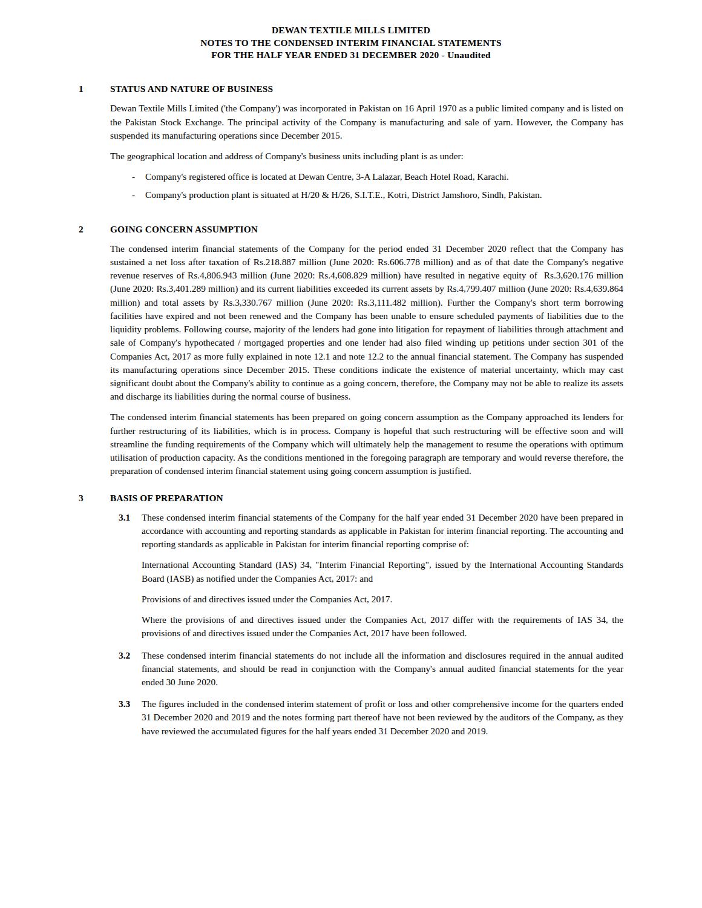DEWAN TEXTILE MILLS LIMITED
NOTES TO THE CONDENSED INTERIM FINANCIAL STATEMENTS
FOR THE HALF YEAR ENDED 31 DECEMBER 2020 - Unaudited
1
STATUS AND NATURE OF BUSINESS
Dewan Textile Mills Limited ('the Company') was incorporated in Pakistan on 16 April 1970 as a public limited company and is listed on the Pakistan Stock Exchange. The principal activity of the Company is manufacturing and sale of yarn. However, the Company has suspended its manufacturing operations since December 2015.
The geographical location and address of Company's business units including plant is as under:
Company's registered office is located at Dewan Centre, 3-A Lalazar, Beach Hotel Road, Karachi.
Company's production plant is situated at H/20 & H/26, S.I.T.E., Kotri, District Jamshoro, Sindh, Pakistan.
2
GOING CONCERN ASSUMPTION
The condensed interim financial statements of the Company for the period ended 31 December 2020 reflect that the Company has sustained a net loss after taxation of Rs.218.887 million (June 2020: Rs.606.778 million) and as of that date the Company's negative revenue reserves of Rs.4,806.943 million (June 2020: Rs.4,608.829 million) have resulted in negative equity of Rs.3,620.176 million (June 2020: Rs.3,401.289 million) and its current liabilities exceeded its current assets by Rs.4,799.407 million (June 2020: Rs.4,639.864 million) and total assets by Rs.3,330.767 million (June 2020: Rs.3,111.482 million). Further the Company's short term borrowing facilities have expired and not been renewed and the Company has been unable to ensure scheduled payments of liabilities due to the liquidity problems. Following course, majority of the lenders had gone into litigation for repayment of liabilities through attachment and sale of Company's hypothecated / mortgaged properties and one lender had also filed winding up petitions under section 301 of the Companies Act, 2017 as more fully explained in note 12.1 and note 12.2 to the annual financial statement. The Company has suspended its manufacturing operations since December 2015. These conditions indicate the existence of material uncertainty, which may cast significant doubt about the Company's ability to continue as a going concern, therefore, the Company may not be able to realize its assets and discharge its liabilities during the normal course of business.
The condensed interim financial statements has been prepared on going concern assumption as the Company approached its lenders for further restructuring of its liabilities, which is in process. Company is hopeful that such restructuring will be effective soon and will streamline the funding requirements of the Company which will ultimately help the management to resume the operations with optimum utilisation of production capacity. As the conditions mentioned in the foregoing paragraph are temporary and would reverse therefore, the preparation of condensed interim financial statement using going concern assumption is justified.
3
BASIS OF PREPARATION
3.1
These condensed interim financial statements of the Company for the half year ended 31 December 2020 have been prepared in accordance with accounting and reporting standards as applicable in Pakistan for interim financial reporting. The accounting and reporting standards as applicable in Pakistan for interim financial reporting comprise of:
International Accounting Standard (IAS) 34, "Interim Financial Reporting", issued by the International Accounting Standards Board (IASB) as notified under the Companies Act, 2017: and
Provisions of and directives issued under the Companies Act, 2017.
Where the provisions of and directives issued under the Companies Act, 2017 differ with the requirements of IAS 34, the provisions of and directives issued under the Companies Act, 2017 have been followed.
3.2
These condensed interim financial statements do not include all the information and disclosures required in the annual audited financial statements, and should be read in conjunction with the Company's annual audited financial statements for the year ended 30 June 2020.
3.3
The figures included in the condensed interim statement of profit or loss and other comprehensive income for the quarters ended 31 December 2020 and 2019 and the notes forming part thereof have not been reviewed by the auditors of the Company, as they have reviewed the accumulated figures for the half years ended 31 December 2020 and 2019.